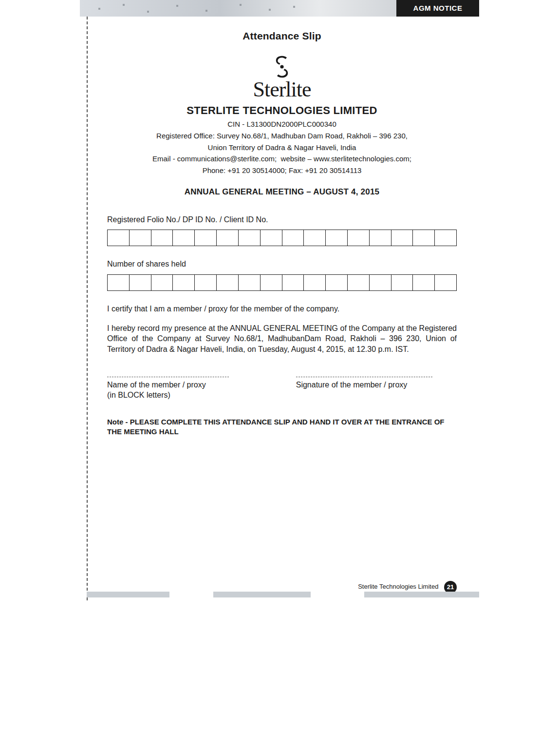AGM NOTICE
Attendance Slip
Sterlite
STERLITE TECHNOLOGIES LIMITED
CIN - L31300DN2000PLC000340
Registered Office: Survey No.68/1, Madhuban Dam Road, Rakholi – 396 230,
Union Territory of Dadra & Nagar Haveli, India
Email - communications@sterlite.com; website – www.sterlitetechnologies.com;
Phone: +91 20 30514000; Fax: +91 20 30514113
ANNUAL GENERAL MEETING – AUGUST 4, 2015
Registered Folio No./ DP ID No. / Client ID No.
Number of shares held
I certify that I am a member / proxy for the member of the company.
I hereby record my presence at the ANNUAL GENERAL MEETING of the Company at the Registered Office of the Company at Survey No.68/1, MadhubanDam Road, Rakholi – 396 230, Union of Territory of Dadra & Nagar Haveli, India, on Tuesday, August 4, 2015, at 12.30 p.m. IST.
Name of the member / proxy
(in BLOCK letters)
Signature of the member / proxy
Note - PLEASE COMPLETE THIS ATTENDANCE SLIP AND HAND IT OVER AT THE ENTRANCE OF THE MEETING HALL
Sterlite Technologies Limited 21